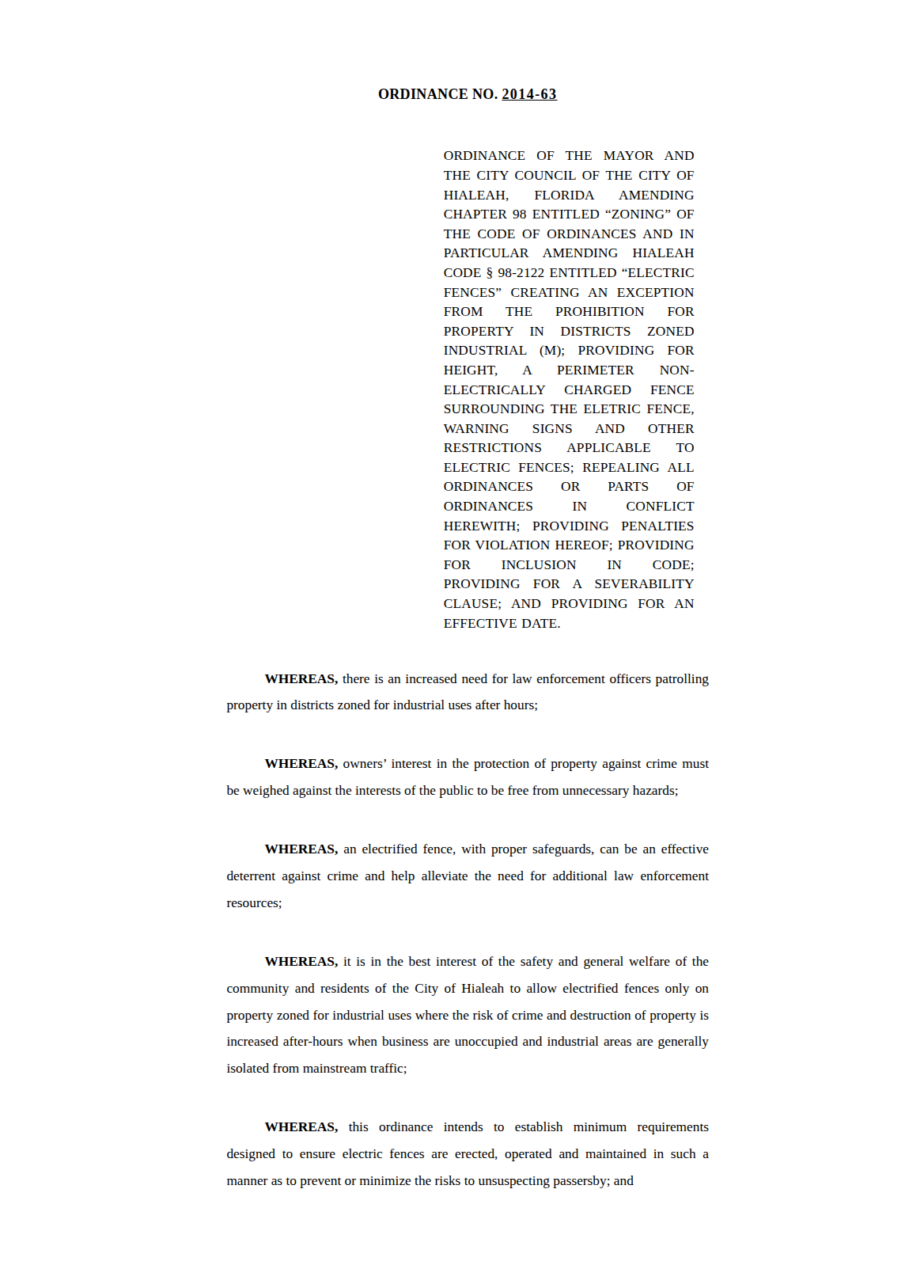ORDINANCE NO. 2014-63
ORDINANCE OF THE MAYOR AND THE CITY COUNCIL OF THE CITY OF HIALEAH, FLORIDA AMENDING CHAPTER 98 ENTITLED “ZONING” OF THE CODE OF ORDINANCES AND IN PARTICULAR AMENDING HIALEAH CODE § 98-2122 ENTITLED “ELECTRIC FENCES” CREATING AN EXCEPTION FROM THE PROHIBITION FOR PROPERTY IN DISTRICTS ZONED INDUSTRIAL (M); PROVIDING FOR HEIGHT, A PERIMETER NON-ELECTRICALLY CHARGED FENCE SURROUNDING THE ELETRIC FENCE, WARNING SIGNS AND OTHER RESTRICTIONS APPLICABLE TO ELECTRIC FENCES; REPEALING ALL ORDINANCES OR PARTS OF ORDINANCES IN CONFLICT HEREWITH; PROVIDING PENALTIES FOR VIOLATION HEREOF; PROVIDING FOR INCLUSION IN CODE; PROVIDING FOR A SEVERABILITY CLAUSE; AND PROVIDING FOR AN EFFECTIVE DATE.
WHEREAS, there is an increased need for law enforcement officers patrolling property in districts zoned for industrial uses after hours;
WHEREAS, owners’ interest in the protection of property against crime must be weighed against the interests of the public to be free from unnecessary hazards;
WHEREAS, an electrified fence, with proper safeguards, can be an effective deterrent against crime and help alleviate the need for additional law enforcement resources;
WHEREAS, it is in the best interest of the safety and general welfare of the community and residents of the City of Hialeah to allow electrified fences only on property zoned for industrial uses where the risk of crime and destruction of property is increased after-hours when business are unoccupied and industrial areas are generally isolated from mainstream traffic;
WHEREAS, this ordinance intends to establish minimum requirements designed to ensure electric fences are erected, operated and maintained in such a manner as to prevent or minimize the risks to unsuspecting passersby; and